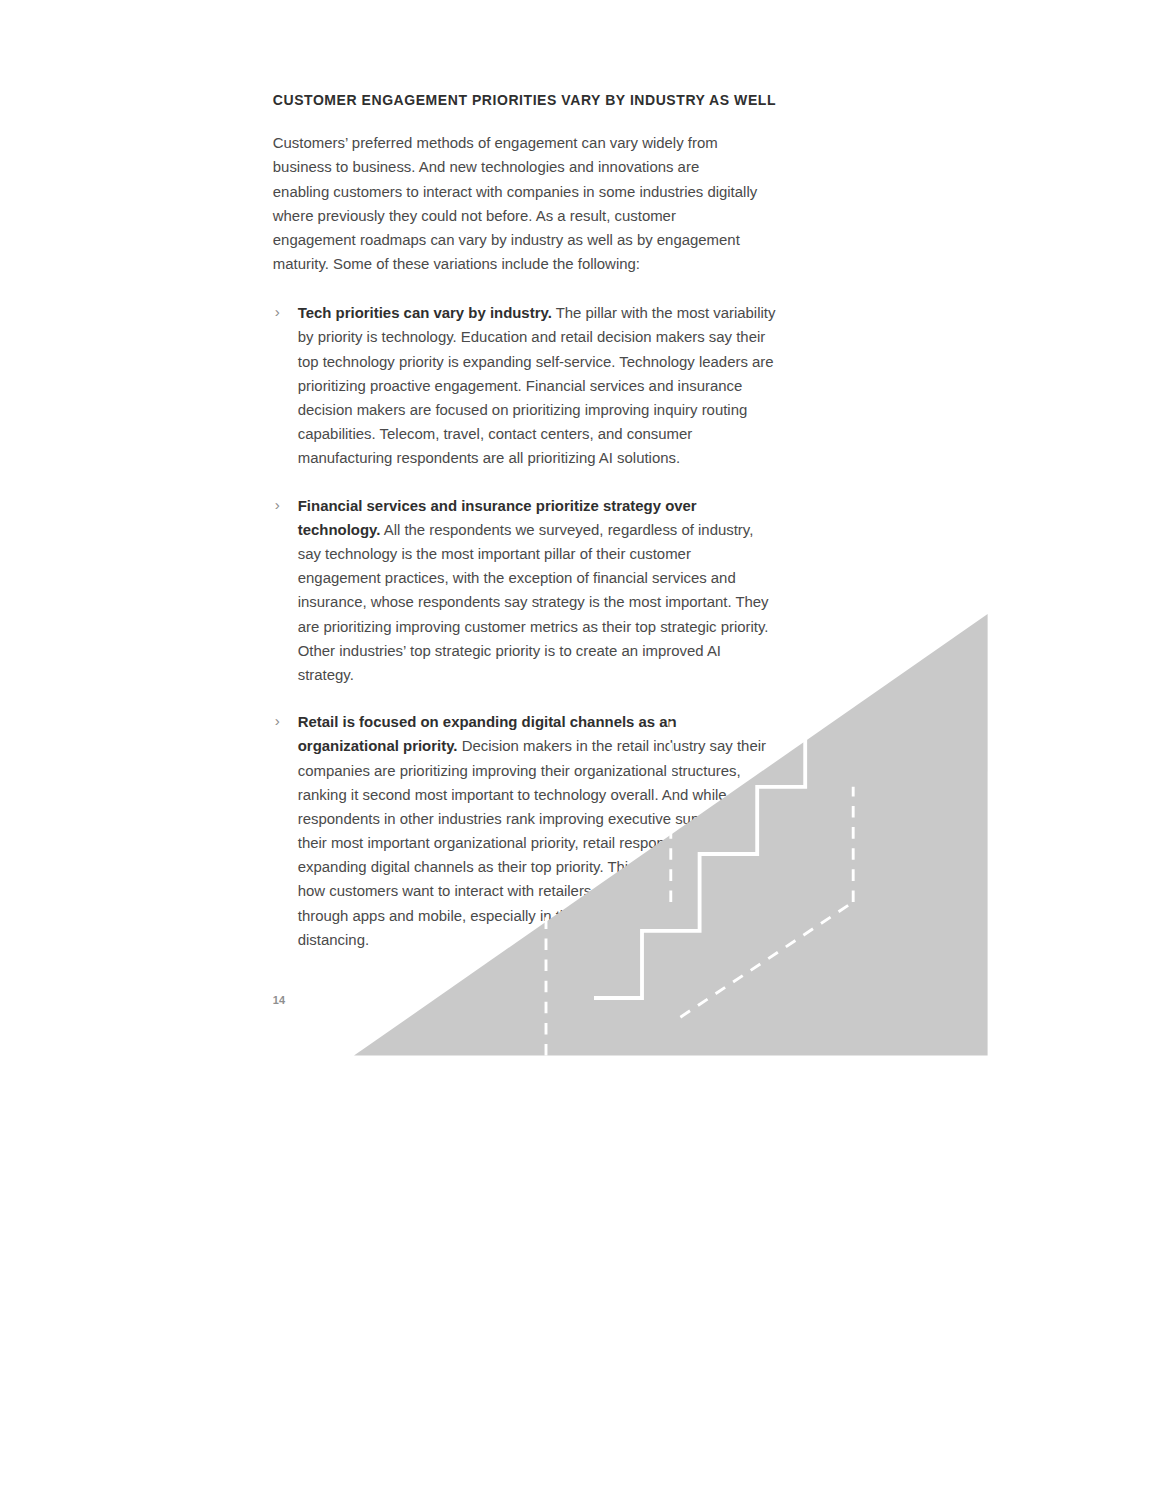Customer Engagement Priorities Vary By Industry As Well
Customers’ preferred methods of engagement can vary widely from business to business. And new technologies and innovations are enabling customers to interact with companies in some industries digitally where previously they could not before. As a result, customer engagement roadmaps can vary by industry as well as by engagement maturity. Some of these variations include the following:
Tech priorities can vary by industry. The pillar with the most variability by priority is technology. Education and retail decision makers say their top technology priority is expanding self-service. Technology leaders are prioritizing proactive engagement. Financial services and insurance decision makers are focused on prioritizing improving inquiry routing capabilities. Telecom, travel, contact centers, and consumer manufacturing respondents are all prioritizing AI solutions.
Financial services and insurance prioritize strategy over technology. All the respondents we surveyed, regardless of industry, say technology is the most important pillar of their customer engagement practices, with the exception of financial services and insurance, whose respondents say strategy is the most important. They are prioritizing improving customer metrics as their top strategic priority. Other industries’ top strategic priority is to create an improved AI strategy.
Retail is focused on expanding digital channels as an organizational priority. Decision makers in the retail industry say their companies are prioritizing improving their organizational structures, ranking it second most important to technology overall. And while respondents in other industries rank improving executive support as their most important organizational priority, retail respondents rank expanding digital channels as their top priority. This is driven by a shift in how customers want to interact with retailers, which is increasingly through apps and mobile, especially in the current climate of physical distancing.
14